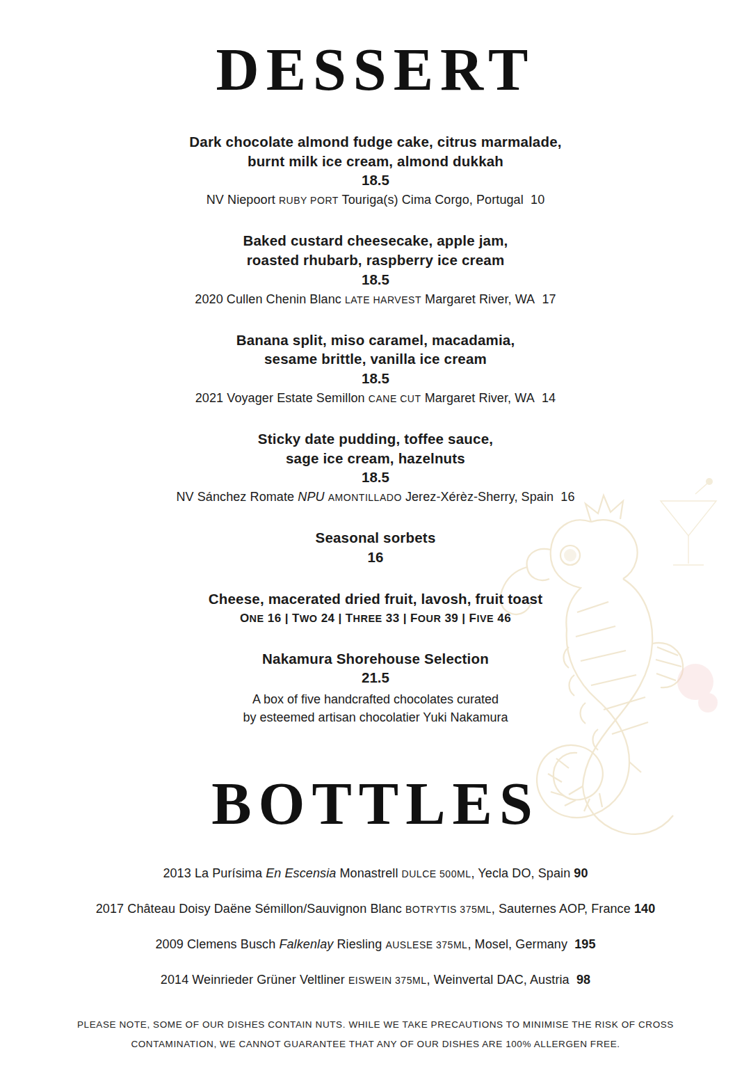DESSERT
Dark chocolate almond fudge cake, citrus marmalade,
burnt milk ice cream, almond dukkah
18.5
NV Niepoort RUBY PORT Touriga(s) Cima Corgo, Portugal 10
Baked custard cheesecake, apple jam,
roasted rhubarb, raspberry ice cream
18.5
2020 Cullen Chenin Blanc LATE HARVEST Margaret River, WA 17
Banana split, miso caramel, macadamia,
sesame brittle, vanilla ice cream
18.5
2021 Voyager Estate Semillon CANE CUT Margaret River, WA 14
Sticky date pudding, toffee sauce,
sage ice cream, hazelnuts
18.5
NV Sánchez Romate NPU AMONTILLADO Jerez-Xérèz-Sherry, Spain 16
Seasonal sorbets
16
Cheese, macerated dried fruit, lavosh, fruit toast
ONE 16 | TWO 24 | THREE 33 | FOUR 39 | FIVE 46
Nakamura Shorehouse Selection
21.5
A box of five handcrafted chocolates curated
by esteemed artisan chocolatier Yuki Nakamura
BOTTLES
2013 La Purísima En Escensia Monastrell DULCE 500ML, Yecla DO, Spain 90
2017 Château Doisy Daëne Sémillon/Sauvignon Blanc BOTRYTIS 375ML, Sauternes AOP, France 140
2009 Clemens Busch Falkenlay Riesling AUSLESE 375ML, Mosel, Germany 195
2014 Weinrieder Grüner Veltliner EISWEIN 375ML, Weinvertal DAC, Austria 98
Please note, some of our dishes contain nuts. While we take precautions to minimise the risk of cross
contamination, we cannot guarantee that any of our dishes are 100% allergen free.